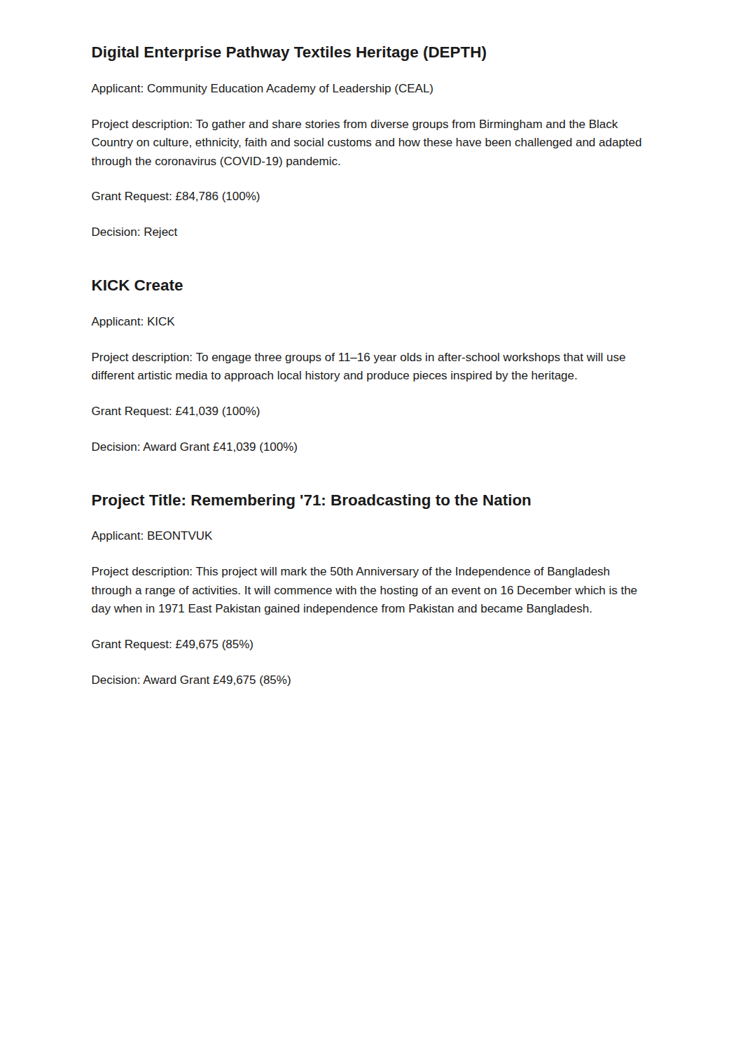Digital Enterprise Pathway Textiles Heritage (DEPTH)
Applicant: Community Education Academy of Leadership (CEAL)
Project description: To gather and share stories from diverse groups from Birmingham and the Black Country on culture, ethnicity, faith and social customs and how these have been challenged and adapted through the coronavirus (COVID-19) pandemic.
Grant Request: £84,786 (100%)
Decision: Reject
KICK Create
Applicant: KICK
Project description: To engage three groups of 11–16 year olds in after-school workshops that will use different artistic media to approach local history and produce pieces inspired by the heritage.
Grant Request: £41,039 (100%)
Decision: Award Grant £41,039 (100%)
Project Title: Remembering '71: Broadcasting to the Nation
Applicant: BEONTVUK
Project description: This project will mark the 50th Anniversary of the Independence of Bangladesh through a range of activities. It will commence with the hosting of an event on 16 December which is the day when in 1971 East Pakistan gained independence from Pakistan and became Bangladesh.
Grant Request: £49,675 (85%)
Decision: Award Grant £49,675 (85%)